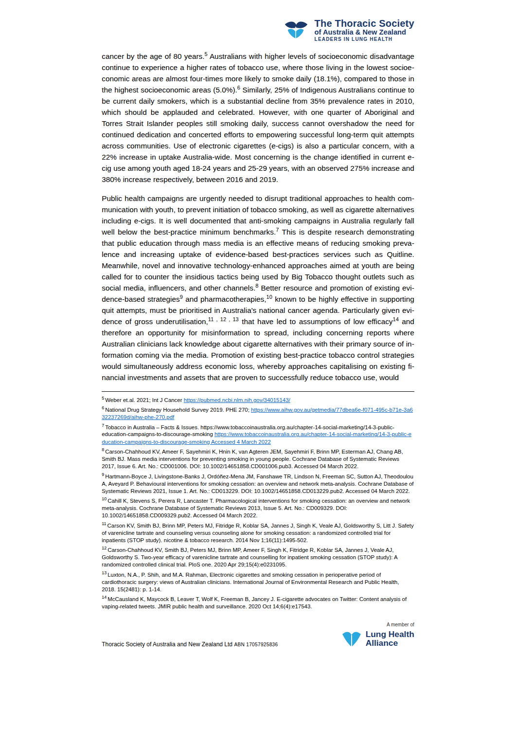The Thoracic Society
of Australia & New Zealand
LEADERS IN LUNG HEALTH
cancer by the age of 80 years.5 Australians with higher levels of socioeconomic disadvantage continue to experience a higher rates of tobacco use, where those living in the lowest socioeconomic areas are almost four-times more likely to smoke daily (18.1%), compared to those in the highest socioeconomic areas (5.0%).6 Similarly, 25% of Indigenous Australians continue to be current daily smokers, which is a substantial decline from 35% prevalence rates in 2010, which should be applauded and celebrated. However, with one quarter of Aboriginal and Torres Strait Islander peoples still smoking daily, success cannot overshadow the need for continued dedication and concerted efforts to empowering successful long-term quit attempts across communities. Use of electronic cigarettes (e-cigs) is also a particular concern, with a 22% increase in uptake Australia-wide. Most concerning is the change identified in current e-cig use among youth aged 18-24 years and 25-29 years, with an observed 275% increase and 380% increase respectively, between 2016 and 2019.
Public health campaigns are urgently needed to disrupt traditional approaches to health communication with youth, to prevent initiation of tobacco smoking, as well as cigarette alternatives including e-cigs. It is well documented that anti-smoking campaigns in Australia regularly fall well below the best-practice minimum benchmarks.7 This is despite research demonstrating that public education through mass media is an effective means of reducing smoking prevalence and increasing uptake of evidence-based best-practices services such as Quitline. Meanwhile, novel and innovative technology-enhanced approaches aimed at youth are being called for to counter the insidious tactics being used by Big Tobacco thought outlets such as social media, influencers, and other channels.8 Better resource and promotion of existing evidence-based strategies9 and pharmacotherapies,10 known to be highly effective in supporting quit attempts, must be prioritised in Australia's national cancer agenda. Particularly given evidence of gross underutilisation,11 , 12 , 13 that have led to assumptions of low efficacy14 and therefore an opportunity for misinformation to spread, including concerning reports where Australian clinicians lack knowledge about cigarette alternatives with their primary source of information coming via the media. Promotion of existing best-practice tobacco control strategies would simultaneously address economic loss, whereby approaches capitalising on existing financial investments and assets that are proven to successfully reduce tobacco use, would
Weber et.al. 2021; Int J Cancer https://pubmed.ncbi.nlm.nih.gov/34015143/
National Drug Strategy Household Survey 2019. PHE 270; https://www.aihw.gov.au/getmedia/77dbea6e-f071-495c-b71e-3a632237269d/aihw-phe-270.pdf
Tobacco in Australia – Facts & Issues. https://www.tobaccoinaustralia.org.au/chapter-14-social-marketing/14-3-public-education-campaigns-to-discourage-smoking https://www.tobaccoinaustralia.org.au/chapter-14-social-marketing/14-3-public-education-campaigns-to-discourage-smoking Accessed 4 March 2022
Carson-Chahhoud KV, Ameer F, Sayehmiri K, Hnin K, van Agteren JEM, Sayehmiri F, Brinn MP, Esterman AJ, Chang AB, Smith BJ. Mass media interventions for preventing smoking in young people. Cochrane Database of Systematic Reviews 2017, Issue 6. Art. No.: CD001006. DOI: 10.1002/14651858.CD001006.pub3. Accessed 04 March 2022.
Hartmann-Boyce J, Livingstone-Banks J, Ordóñez-Mena JM, Fanshawe TR, Lindson N, Freeman SC, Sutton AJ, Theodoulou A, Aveyard P. Behavioural interventions for smoking cessation: an overview and network meta-analysis. Cochrane Database of Systematic Reviews 2021, Issue 1. Art. No.: CD013229. DOI: 10.1002/14651858.CD013229.pub2. Accessed 04 March 2022.
Cahill K, Stevens S, Perera R, Lancaster T. Pharmacological interventions for smoking cessation: an overview and network meta-analysis. Cochrane Database of Systematic Reviews 2013, Issue 5. Art. No.: CD009329. DOI: 10.1002/14651858.CD009329.pub2. Accessed 04 March 2022.
Carson KV, Smith BJ, Brinn MP, Peters MJ, Fitridge R, Koblar SA, Jannes J, Singh K, Veale AJ, Goldsworthy S, Litt J. Safety of varenicline tartrate and counseling versus counseling alone for smoking cessation: a randomized controlled trial for inpatients (STOP study). nicotine & tobacco research. 2014 Nov 1;16(11):1495-502.
Carson-Chahhoud KV, Smith BJ, Peters MJ, Brinn MP, Ameer F, Singh K, Fitridge R, Koblar SA, Jannes J, Veale AJ, Goldsworthy S. Two-year efficacy of varenicline tartrate and counselling for inpatient smoking cessation (STOP study): A randomized controlled clinical trial. PloS one. 2020 Apr 29;15(4):e0231095.
Luxton, N.A., P. Shih, and M.A. Rahman, Electronic cigarettes and smoking cessation in perioperative period of cardiothoracic surgery: views of Australian clinicians. International Journal of Environmental Research and Public Health, 2018. 15(2481): p. 1-14.
McCausland K, Maycock B, Leaver T, Wolf K, Freeman B, Jancey J. E-cigarette advocates on Twitter: Content analysis of vaping-related tweets. JMIR public health and surveillance. 2020 Oct 14;6(4):e17543.
Thoracic Society of Australia and New Zealand Ltd ABN 17057925836
A member of
Lung Health
Alliance